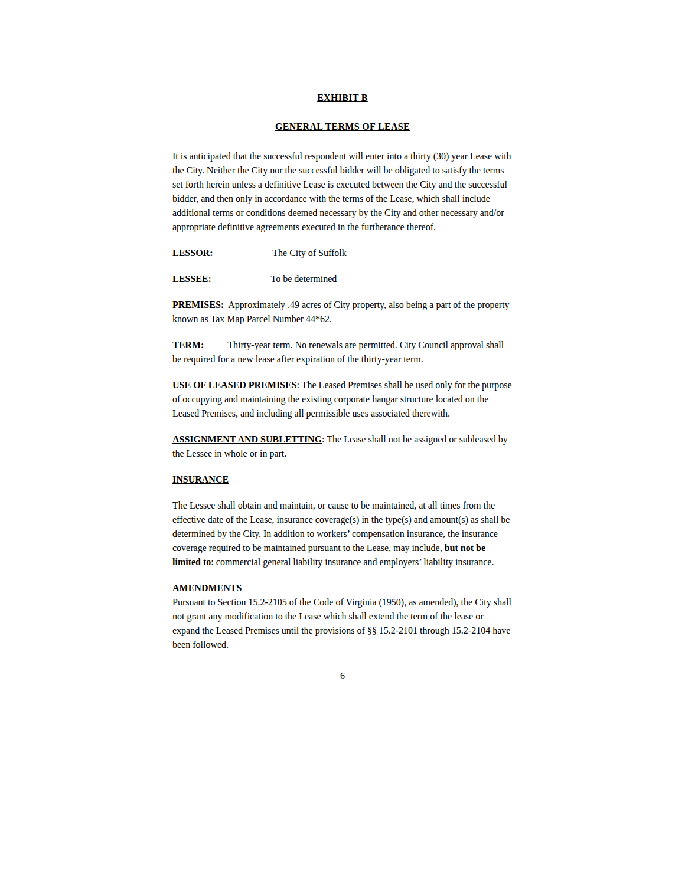EXHIBIT B
GENERAL TERMS OF LEASE
It is anticipated that the successful respondent will enter into a thirty (30) year Lease with the City. Neither the City nor the successful bidder will be obligated to satisfy the terms set forth herein unless a definitive Lease is executed between the City and the successful bidder, and then only in accordance with the terms of the Lease, which shall include additional terms or conditions deemed necessary by the City and other necessary and/or appropriate definitive agreements executed in the furtherance thereof.
LESSOR: The City of Suffolk
LESSEE: To be determined
PREMISES: Approximately .49 acres of City property, also being a part of the property known as Tax Map Parcel Number 44*62.
TERM: Thirty-year term. No renewals are permitted. City Council approval shall be required for a new lease after expiration of the thirty-year term.
USE OF LEASED PREMISES: The Leased Premises shall be used only for the purpose of occupying and maintaining the existing corporate hangar structure located on the Leased Premises, and including all permissible uses associated therewith.
ASSIGNMENT AND SUBLETTING: The Lease shall not be assigned or subleased by the Lessee in whole or in part.
INSURANCE
The Lessee shall obtain and maintain, or cause to be maintained, at all times from the effective date of the Lease, insurance coverage(s) in the type(s) and amount(s) as shall be determined by the City. In addition to workers’ compensation insurance, the insurance coverage required to be maintained pursuant to the Lease, may include, but not be limited to: commercial general liability insurance and employers’ liability insurance.
AMENDMENTS
Pursuant to Section 15.2-2105 of the Code of Virginia (1950), as amended), the City shall not grant any modification to the Lease which shall extend the term of the lease or expand the Leased Premises until the provisions of §§ 15.2-2101 through 15.2-2104 have been followed.
6